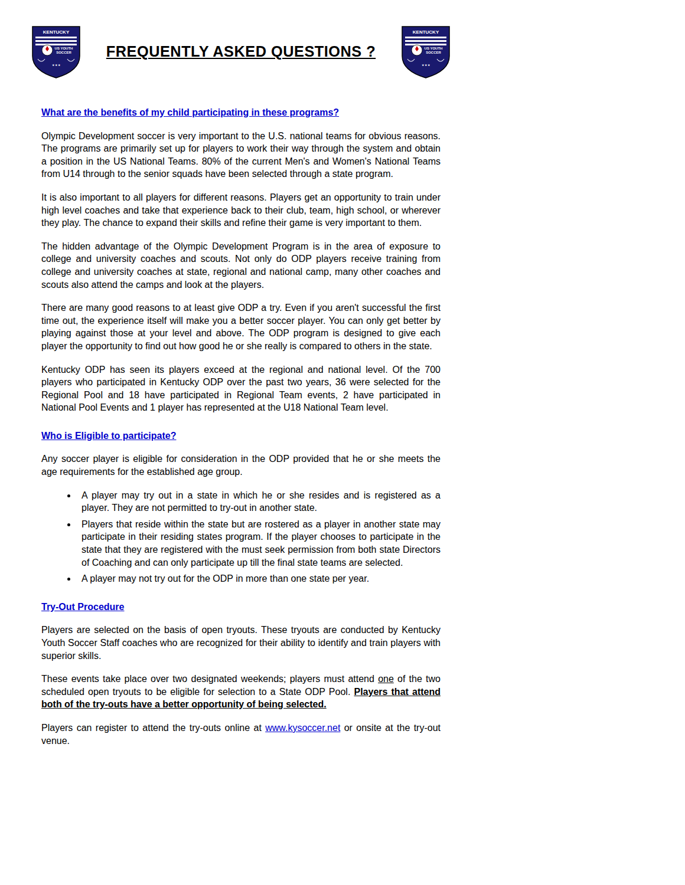KENTUCKY US YOUTH SOCCER ★ ★ ★
FREQUENTLY ASKED QUESTIONS ?
KENTUCKY US YOUTH SOCCER ★ ★ ★
What are the benefits of my child participating in these programs?
Olympic Development soccer is very important to the U.S. national teams for obvious reasons. The programs are primarily set up for players to work their way through the system and obtain a position in the US National Teams. 80% of the current Men's and Women's National Teams from U14 through to the senior squads have been selected through a state program.
It is also important to all players for different reasons. Players get an opportunity to train under high level coaches and take that experience back to their club, team, high school, or wherever they play. The chance to expand their skills and refine their game is very important to them.
The hidden advantage of the Olympic Development Program is in the area of exposure to college and university coaches and scouts. Not only do ODP players receive training from college and university coaches at state, regional and national camp, many other coaches and scouts also attend the camps and look at the players.
There are many good reasons to at least give ODP a try. Even if you aren't successful the first time out, the experience itself will make you a better soccer player. You can only get better by playing against those at your level and above. The ODP program is designed to give each player the opportunity to find out how good he or she really is compared to others in the state.
Kentucky ODP has seen its players exceed at the regional and national level. Of the 700 players who participated in Kentucky ODP over the past two years, 36 were selected for the Regional Pool and 18 have participated in Regional Team events, 2 have participated in National Pool Events and 1 player has represented at the U18 National Team level.
Who is Eligible to participate?
Any soccer player is eligible for consideration in the ODP provided that he or she meets the age requirements for the established age group.
A player may try out in a state in which he or she resides and is registered as a player. They are not permitted to try-out in another state.
Players that reside within the state but are rostered as a player in another state may participate in their residing states program. If the player chooses to participate in the state that they are registered with the must seek permission from both state Directors of Coaching and can only participate up till the final state teams are selected.
A player may not try out for the ODP in more than one state per year.
Try-Out Procedure
Players are selected on the basis of open tryouts. These tryouts are conducted by Kentucky Youth Soccer Staff coaches who are recognized for their ability to identify and train players with superior skills.
These events take place over two designated weekends; players must attend one of the two scheduled open tryouts to be eligible for selection to a State ODP Pool. Players that attend both of the try-outs have a better opportunity of being selected.
Players can register to attend the try-outs online at www.kysoccer.net or onsite at the try-out venue.